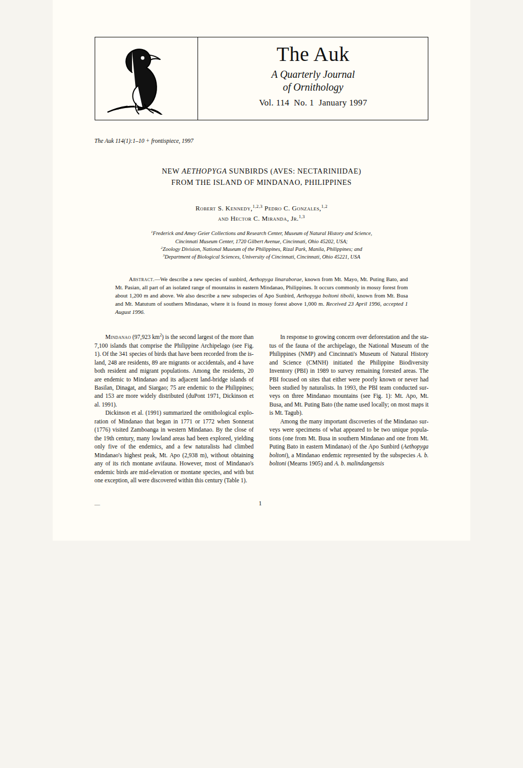The Auk
A Quarterly Journal
of Ornithology
Vol. 114 No. 1 January 1997
The Auk 114(1):1–10 + frontispiece, 1997
New Aethopyga Sunbirds (Aves: Nectariniidae)
from the Island of Mindanao, Philippines
Robert S. Kennedy,1,2,3 Pedro C. Gonzales,1,2
and Hector C. Miranda, Jr.1,3
1Frederick and Amey Geier Collections and Research Center, Museum of Natural History and Science,
Cincinnati Museum Center, 1720 Gilbert Avenue, Cincinnati, Ohio 45202, USA;
2Zoology Division, National Museum of the Philippines, Rizal Park, Manila, Philippines; and
3Department of Biological Sciences, University of Cincinnati, Cincinnati, Ohio 45221, USA
Abstract.—We describe a new species of sunbird, Aethopyga linaraborae, known from Mt. Mayo, Mt. Puting Bato, and Mt. Pasian, all part of an isolated range of mountains in eastern Mindanao, Philippines. It occurs commonly in mossy forest from about 1,200 m and above. We also describe a new subspecies of Apo Sunbird, Aethopyga boltoni tibolii, known from Mt. Busa and Mt. Matutum of southern Mindanao, where it is found in mossy forest above 1,000 m. Received 23 April 1996, accepted 1 August 1996.
Mindanao (97,923 km2) is the second largest of the more than 7,100 islands that comprise the Philippine Archipelago (see Fig. 1). Of the 341 species of birds that have been recorded from the island, 248 are residents, 89 are migrants or accidentals, and 4 have both resident and migrant populations. Among the residents, 20 are endemic to Mindanao and its adjacent land-bridge islands of Basilan, Dinagat, and Siargao; 75 are endemic to the Philippines; and 153 are more widely distributed (duPont 1971, Dickinson et al. 1991).
Dickinson et al. (1991) summarized the ornithological exploration of Mindanao that began in 1771 or 1772 when Sonnerat (1776) visited Zamboanga in western Mindanao. By the close of the 19th century, many lowland areas had been explored, yielding only five of the endemics, and a few naturalists had climbed Mindanao's highest peak, Mt. Apo (2,938 m), without obtaining any of its rich montane avifauna. However, most of Mindanao's endemic birds are mid-elevation or montane species, and with but one exception, all were discovered within this century (Table 1).
In response to growing concern over deforestation and the status of the fauna of the archipelago, the National Museum of the Philippines (NMP) and Cincinnati's Museum of Natural History and Science (CMNH) initiated the Philippine Biodiversity Inventory (PBI) in 1989 to survey remaining forested areas. The PBI focused on sites that either were poorly known or never had been studied by naturalists. In 1993, the PBI team conducted surveys on three Mindanao mountains (see Fig. 1): Mt. Apo, Mt. Busa, and Mt. Puting Bato (the name used locally; on most maps it is Mt. Tagub).
Among the many important discoveries of the Mindanao surveys were specimens of what appeared to be two unique populations (one from Mt. Busa in southern Mindanao and one from Mt. Puting Bato in eastern Mindanao) of the Apo Sunbird (Aethopyga boltoni), a Mindanao endemic represented by the subspecies A. b. boltoni (Mearns 1905) and A. b. malindangensis
—
1